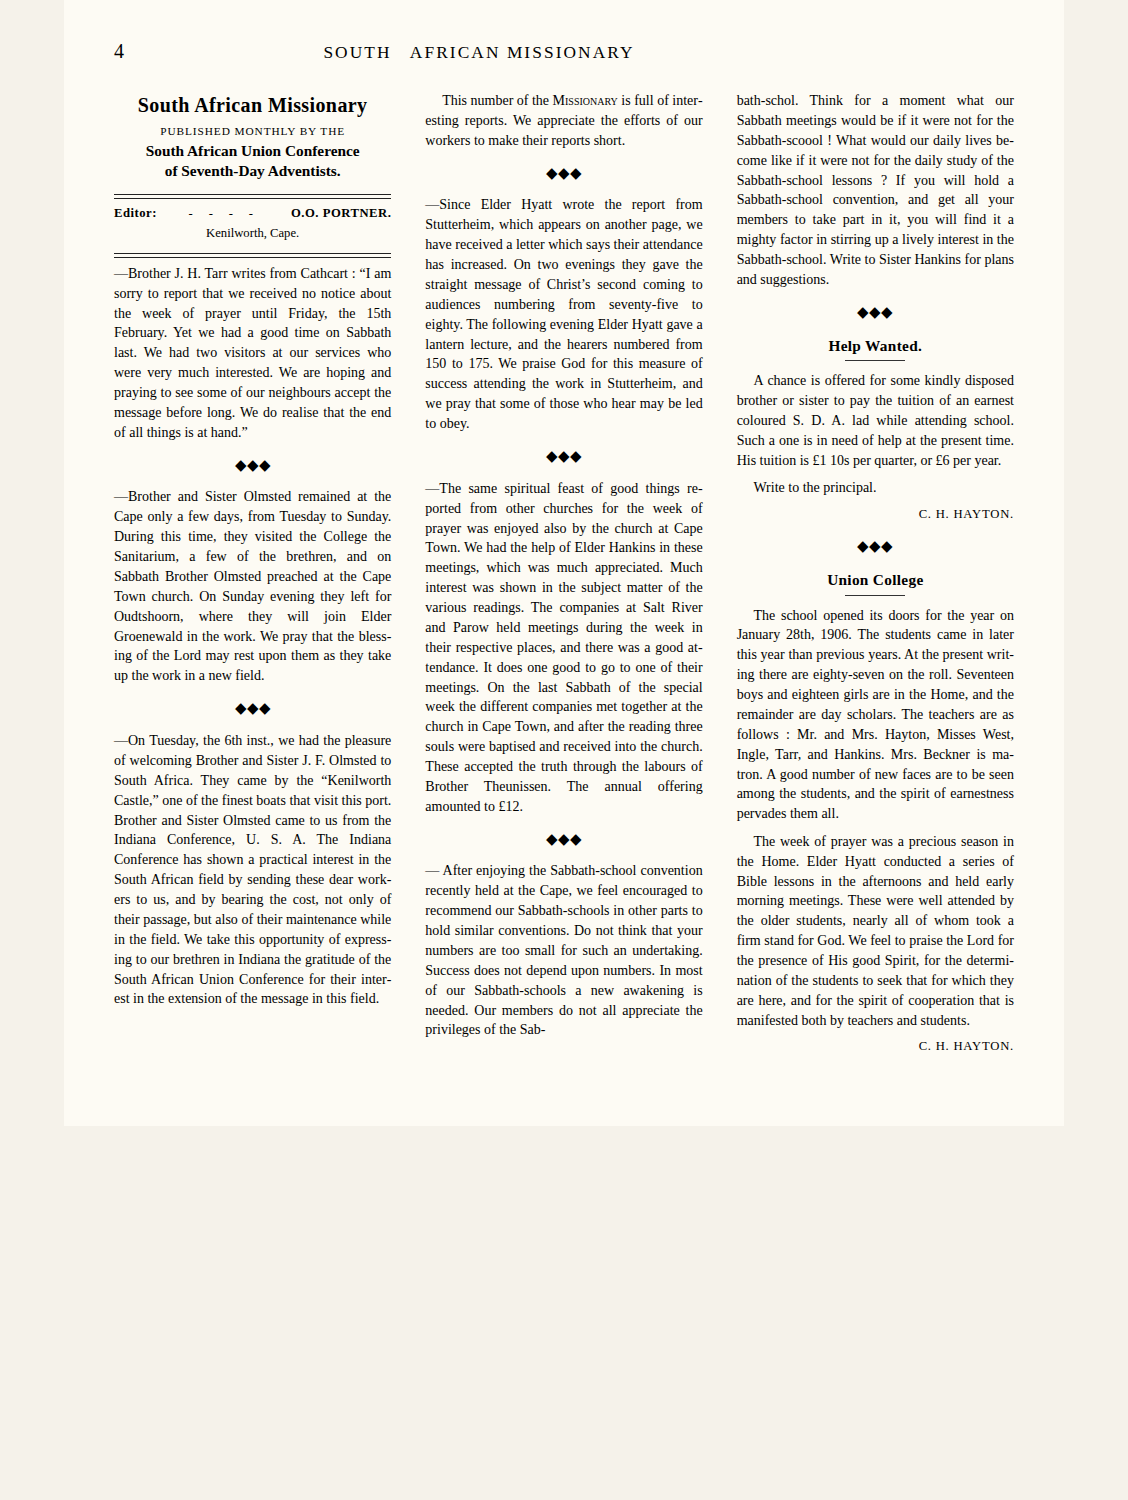4
SOUTH AFRICAN MISSIONARY
South African Missionary
PUBLISHED MONTHLY BY THE
South African Union Conference
of Seventh-Day Adventists.
Editor: - - - - O.O. PORTNER.
Kenilworth, Cape.
—Brother J. H. Tarr writes from Cathcart : “I am sorry to report that we received no notice about the week of prayer until Friday, the 15th February. Yet we had a good time on Sabbath last. We had two visitors at our services who were very much interested. We are hoping and praying to see some of our neighbours accept the message before long. We do realise that the end of all things is at hand.”
◆◆◆
—Brother and Sister Olmsted remained at the Cape only a few days, from Tuesday to Sunday. During this time, they visited the College the Sanitarium, a few of the brethren, and on Sabbath Brother Olmsted preached at the Cape Town church. On Sunday evening they left for Oudtshoorn, where they will join Elder Groenewald in the work. We pray that the blessing of the Lord may rest upon them as they take up the work in a new field.
◆◆◆
—On Tuesday, the 6th inst., we had the pleasure of welcoming Brother and Sister J. F. Olmsted to South Africa. They came by the “Kenilworth Castle,” one of the finest boats that visit this port. Brother and Sister Olmsted came to us from the Indiana Conference, U. S. A. The Indiana Conference has shown a practical interest in the South African field by sending these dear workers to us, and by bearing the cost, not only of their passage, but also of their maintenance while in the field. We take this opportunity of expressing to our brethren in Indiana the gratitude of the South African Union Conference for their interest in the extension of the message in this field.
This number of the Missionary is full of interesting reports. We appreciate the efforts of our workers to make their reports short.
◆◆◆
—Since Elder Hyatt wrote the report from Stutterheim, which appears on another page, we have received a letter which says their attendance has increased. On two evenings they gave the straight message of Christ’s second coming to audiences numbering from seventy-five to eighty. The following evening Elder Hyatt gave a lantern lecture, and the hearers numbered from 150 to 175. We praise God for this measure of success attending the work in Stutterheim, and we pray that some of those who hear may be led to obey.
◆◆◆
—The same spiritual feast of good things reported from other churches for the week of prayer was enjoyed also by the church at Cape Town. We had the help of Elder Hankins in these meetings, which was much appreciated. Much interest was shown in the subject matter of the various readings. The companies at Salt River and Parow held meetings during the week in their respective places, and there was a good attendance. It does one good to go to one of their meetings. On the last Sabbath of the special week the different companies met together at the church in Cape Town, and after the reading three souls were baptised and received into the church. These accepted the truth through the labours of Brother Theunissen. The annual offering amounted to £12.
◆◆◆
— After enjoying the Sabbath-school convention recently held at the Cape, we feel encouraged to recommend our Sabbath-schools in other parts to hold similar conventions. Do not think that your numbers are too small for such an undertaking. Success does not depend upon numbers. In most of our Sabbath-schools a new awakening is needed. Our members do not all appreciate the privileges of the Sab-
bath-schol. Think for a moment what our Sabbath meetings would be if it were not for the Sabbath-scoool ! What would our daily lives become like if it were not for the daily study of the Sabbath-school lessons ? If you will hold a Sabbath-school convention, and get all your members to take part in it, you will find it a mighty factor in stirring up a lively interest in the Sabbath-school. Write to Sister Hankins for plans and suggestions.
◆◆◆
Help Wanted.
A chance is offered for some kindly disposed brother or sister to pay the tuition of an earnest coloured S. D. A. lad while attending school. Such a one is in need of help at the present time. His tuition is £1 10s per quarter, or £6 per year.
Write to the principal.
C. H. HAYTON.
◆◆◆
Union College
The school opened its doors for the year on January 28th, 1906. The students came in later this year than previous years. At the present writing there are eighty-seven on the roll. Seventeen boys and eighteen girls are in the Home, and the remainder are day scholars. The teachers are as follows : Mr. and Mrs. Hayton, Misses West, Ingle, Tarr, and Hankins. Mrs. Beckner is matron. A good number of new faces are to be seen among the students, and the spirit of earnestness pervades them all.
The week of prayer was a precious season in the Home. Elder Hyatt conducted a series of Bible lessons in the afternoons and held early morning meetings. These were well attended by the older students, nearly all of whom took a firm stand for God. We feel to praise the Lord for the presence of His good Spirit, for the determination of the students to seek that for which they are here, and for the spirit of cooperation that is manifested both by teachers and students.
C. H. HAYTON.